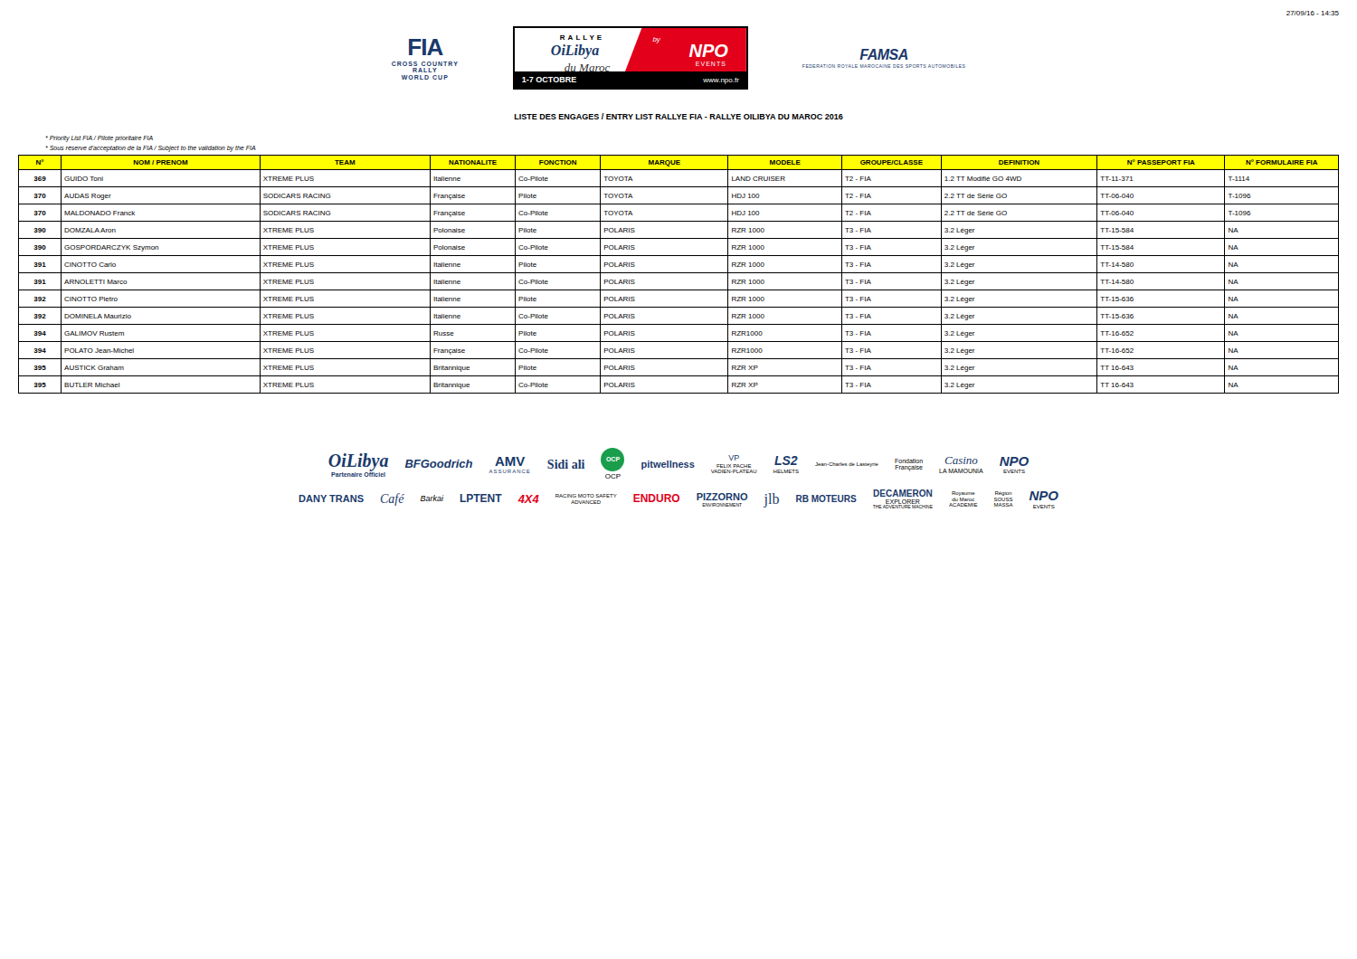27/09/16 - 14:35
FIA
CROSS COUNTRY
RALLY
WORLD CUP
RALLYE
OiLibya
du Maroc
by
NPO
EVENTS
1-7 OCTOBRE www.npo.fr
FAMSA
FEDERATION ROYALE MAROCAINE DES SPORTS AUTOMOBILES
LISTE DES ENGAGES / ENTRY LIST RALLYE FIA - RALLYE OILIBYA DU MAROC 2016
* Priority List FIA / Pilote prioritaire FIA
* Sous réserve d'acceptation de la FIA / Subject to the validation by the FIA
| N° | NOM / PRENOM | TEAM | NATIONALITE | FONCTION | MARQUE | MODELE | GROUPE/CLASSE | DEFINITION | N° PASSEPORT FIA | N° FORMULAIRE FIA |
| --- | --- | --- | --- | --- | --- | --- | --- | --- | --- | --- |
| 369 | GUIDO Toni | XTREME PLUS | Italienne | Co-Pilote | TOYOTA | LAND CRUISER | T2 - FIA | 1.2 TT Modifié GO 4WD | TT-11-371 | T-1114 |
| 370 | AUDAS Roger | SODICARS RACING | Française | Pilote | TOYOTA | HDJ 100 | T2 - FIA | 2.2 TT de Série GO | TT-06-040 | T-1096 |
| 370 | MALDONADO Franck | SODICARS RACING | Française | Co-Pilote | TOYOTA | HDJ 100 | T2 - FIA | 2.2 TT de Série GO | TT-06-040 | T-1096 |
| 390 | DOMZALA Aron | XTREME PLUS | Polonaise | Pilote | POLARIS | RZR 1000 | T3 - FIA | 3.2 Léger | TT-15-584 | NA |
| 390 | GOSPORDARCZYK Szymon | XTREME PLUS | Polonaise | Co-Pilote | POLARIS | RZR 1000 | T3 - FIA | 3.2 Léger | TT-15-584 | NA |
| 391 | CINOTTO Carlo | XTREME PLUS | Italienne | Pilote | POLARIS | RZR 1000 | T3 - FIA | 3.2 Léger | TT-14-580 | NA |
| 391 | ARNOLETTI Marco | XTREME PLUS | Italienne | Co-Pilote | POLARIS | RZR 1000 | T3 - FIA | 3.2 Léger | TT-14-580 | NA |
| 392 | CINOTTO Pietro | XTREME PLUS | Italienne | Pilote | POLARIS | RZR 1000 | T3 - FIA | 3.2 Léger | TT-15-636 | NA |
| 392 | DOMINELA Maurizio | XTREME PLUS | Italienne | Co-Pilote | POLARIS | RZR 1000 | T3 - FIA | 3.2 Léger | TT-15-636 | NA |
| 394 | GALIMOV Rustem | XTREME PLUS | Russe | Pilote | POLARIS | RZR1000 | T3 - FIA | 3.2 Léger | TT-16-652 | NA |
| 394 | POLATO Jean-Michel | XTREME PLUS | Française | Co-Pilote | POLARIS | RZR1000 | T3 - FIA | 3.2 Léger | TT-16-652 | NA |
| 395 | AUSTICK Graham | XTREME PLUS | Britannique | Pilote | POLARIS | RZR XP | T3 - FIA | 3.2 Léger | TT 16-643 | NA |
| 395 | BUTLER Michael | XTREME PLUS | Britannique | Co-Pilote | POLARIS | RZR XP | T3 - FIA | 3.2 Léger | TT 16-643 | NA |
OiLibya
Partenaire Officiel
BFGoodrich
AMV
ASSURANCE
Sidi ali
OCP
OCP
pitwellness
VP
FELIX PACHE
VADIEN-PLATEAU
LS2
HELMETS
Jean-Charles de Lasteyrie
Fondation
Française
Casino
LA MAMOUNIA
NPO
EVENTS
DANY TRANS
Café
Barkai
LPTENT
4X4
RACING MOTO SAFETY
ADVANCED
ENDURO
PIZZORNO
ENVIRONNEMENT
jlb
RB MOTEURS
DECAMERON
EXPLORER
THE ADVENTURE MACHINE
Royaume
du Maroc
ACADEMIE
Région
SOUSS
MASSA
NPO
EVENTS